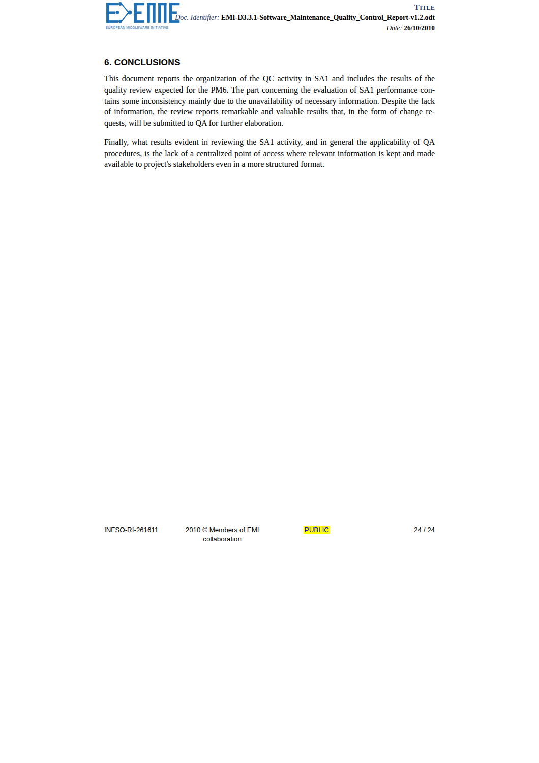EUROPEAN MIDDLEWARE INITIATIVE
TITLE
Doc. Identifier: EMI-D3.3.1-Software_Maintenance_Quality_Control_Report-v1.2.odt
Date: 26/10/2010
6. CONCLUSIONS
This document reports the organization of the QC activity in SA1 and includes the results of the quality review expected for the PM6. The part concerning the evaluation of SA1 performance contains some inconsistency mainly due to the unavailability of necessary information. Despite the lack of information, the review reports remarkable and valuable results that, in the form of change requests, will be submitted to QA for further elaboration.
Finally, what results evident in reviewing the SA1 activity, and in general the applicability of QA procedures, is the lack of a centralized point of access where relevant information is kept and made available to project's stakeholders even in a more structured format.
INFSO-RI-261611
2010 © Members of EMI collaboration
PUBLIC
24 / 24